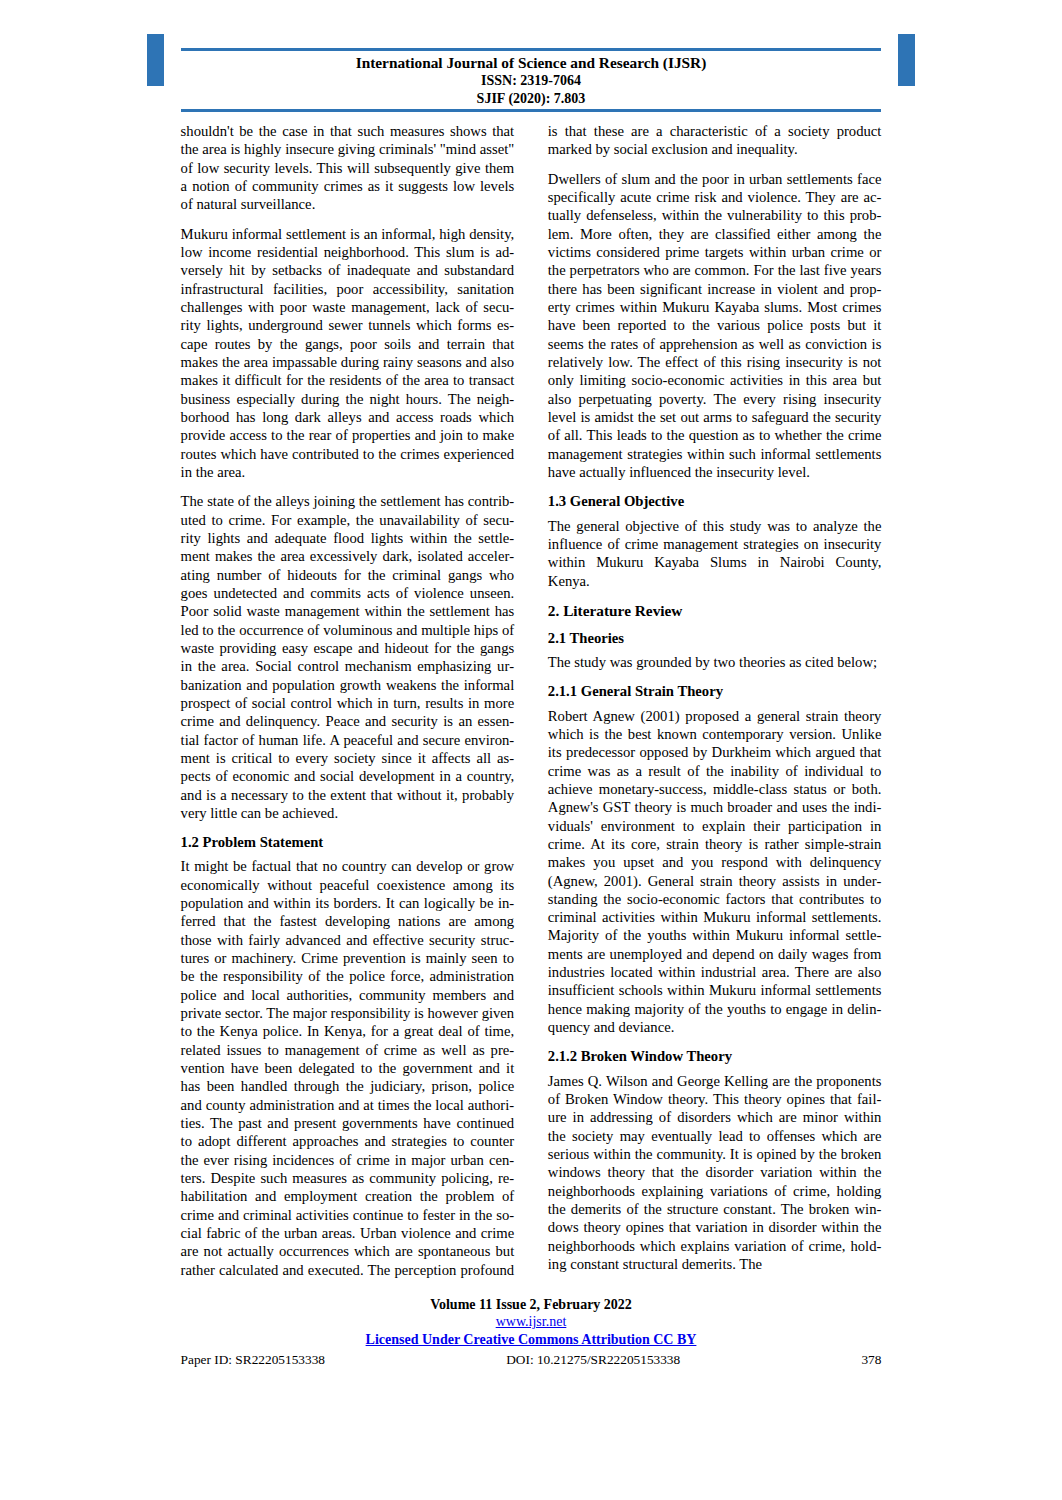International Journal of Science and Research (IJSR)
ISSN: 2319-7064
SJIF (2020): 7.803
shouldn't be the case in that such measures shows that the area is highly insecure giving criminals' "mind asset" of low security levels. This will subsequently give them a notion of community crimes as it suggests low levels of natural surveillance.
Mukuru informal settlement is an informal, high density, low income residential neighborhood. This slum is adversely hit by setbacks of inadequate and substandard infrastructural facilities, poor accessibility, sanitation challenges with poor waste management, lack of security lights, underground sewer tunnels which forms escape routes by the gangs, poor soils and terrain that makes the area impassable during rainy seasons and also makes it difficult for the residents of the area to transact business especially during the night hours. The neighborhood has long dark alleys and access roads which provide access to the rear of properties and join to make routes which have contributed to the crimes experienced in the area.
The state of the alleys joining the settlement has contributed to crime. For example, the unavailability of security lights and adequate flood lights within the settlement makes the area excessively dark, isolated accelerating number of hideouts for the criminal gangs who goes undetected and commits acts of violence unseen. Poor solid waste management within the settlement has led to the occurrence of voluminous and multiple hips of waste providing easy escape and hideout for the gangs in the area. Social control mechanism emphasizing urbanization and population growth weakens the informal prospect of social control which in turn, results in more crime and delinquency. Peace and security is an essential factor of human life. A peaceful and secure environment is critical to every society since it affects all aspects of economic and social development in a country, and is a necessary to the extent that without it, probably very little can be achieved.
1.2 Problem Statement
It might be factual that no country can develop or grow economically without peaceful coexistence among its population and within its borders. It can logically be inferred that the fastest developing nations are among those with fairly advanced and effective security structures or machinery. Crime prevention is mainly seen to be the responsibility of the police force, administration police and local authorities, community members and private sector. The major responsibility is however given to the Kenya police. In Kenya, for a great deal of time, related issues to management of crime as well as prevention have been delegated to the government and it has been handled through the judiciary, prison, police and county administration and at times the local authorities. The past and present governments have continued to adopt different approaches and strategies to counter the ever rising incidences of crime in major urban centers. Despite such measures as community policing, rehabilitation and employment creation the problem of crime and criminal activities continue to fester in the social fabric of the urban areas. Urban violence and crime are not actually occurrences which are spontaneous but rather calculated and executed. The perception profound is that these are a characteristic of a society product marked by social exclusion and inequality.
Dwellers of slum and the poor in urban settlements face specifically acute crime risk and violence. They are actually defenseless, within the vulnerability to this problem. More often, they are classified either among the victims considered prime targets within urban crime or the perpetrators who are common. For the last five years there has been significant increase in violent and property crimes within Mukuru Kayaba slums. Most crimes have been reported to the various police posts but it seems the rates of apprehension as well as conviction is relatively low. The effect of this rising insecurity is not only limiting socio-economic activities in this area but also perpetuating poverty. The every rising insecurity level is amidst the set out arms to safeguard the security of all. This leads to the question as to whether the crime management strategies within such informal settlements have actually influenced the insecurity level.
1.3 General Objective
The general objective of this study was to analyze the influence of crime management strategies on insecurity within Mukuru Kayaba Slums in Nairobi County, Kenya.
2. Literature Review
2.1 Theories
The study was grounded by two theories as cited below;
2.1.1 General Strain Theory
Robert Agnew (2001) proposed a general strain theory which is the best known contemporary version. Unlike its predecessor opposed by Durkheim which argued that crime was as a result of the inability of individual to achieve monetary-success, middle-class status or both. Agnew's GST theory is much broader and uses the individuals' environment to explain their participation in crime. At its core, strain theory is rather simple-strain makes you upset and you respond with delinquency (Agnew, 2001). General strain theory assists in understanding the socio-economic factors that contributes to criminal activities within Mukuru informal settlements. Majority of the youths within Mukuru informal settlements are unemployed and depend on daily wages from industries located within industrial area. There are also insufficient schools within Mukuru informal settlements hence making majority of the youths to engage in delinquency and deviance.
2.1.2 Broken Window Theory
James Q. Wilson and George Kelling are the proponents of Broken Window theory. This theory opines that failure in addressing of disorders which are minor within the society may eventually lead to offenses which are serious within the community. It is opined by the broken windows theory that the disorder variation within the neighborhoods explaining variations of crime, holding the demerits of the structure constant. The broken windows theory opines that variation in disorder within the neighborhoods which explains variation of crime, holding constant structural demerits. The
Volume 11 Issue 2, February 2022
www.ijsr.net
Licensed Under Creative Commons Attribution CC BY
Paper ID: SR22205153338 DOI: 10.21275/SR22205153338 378